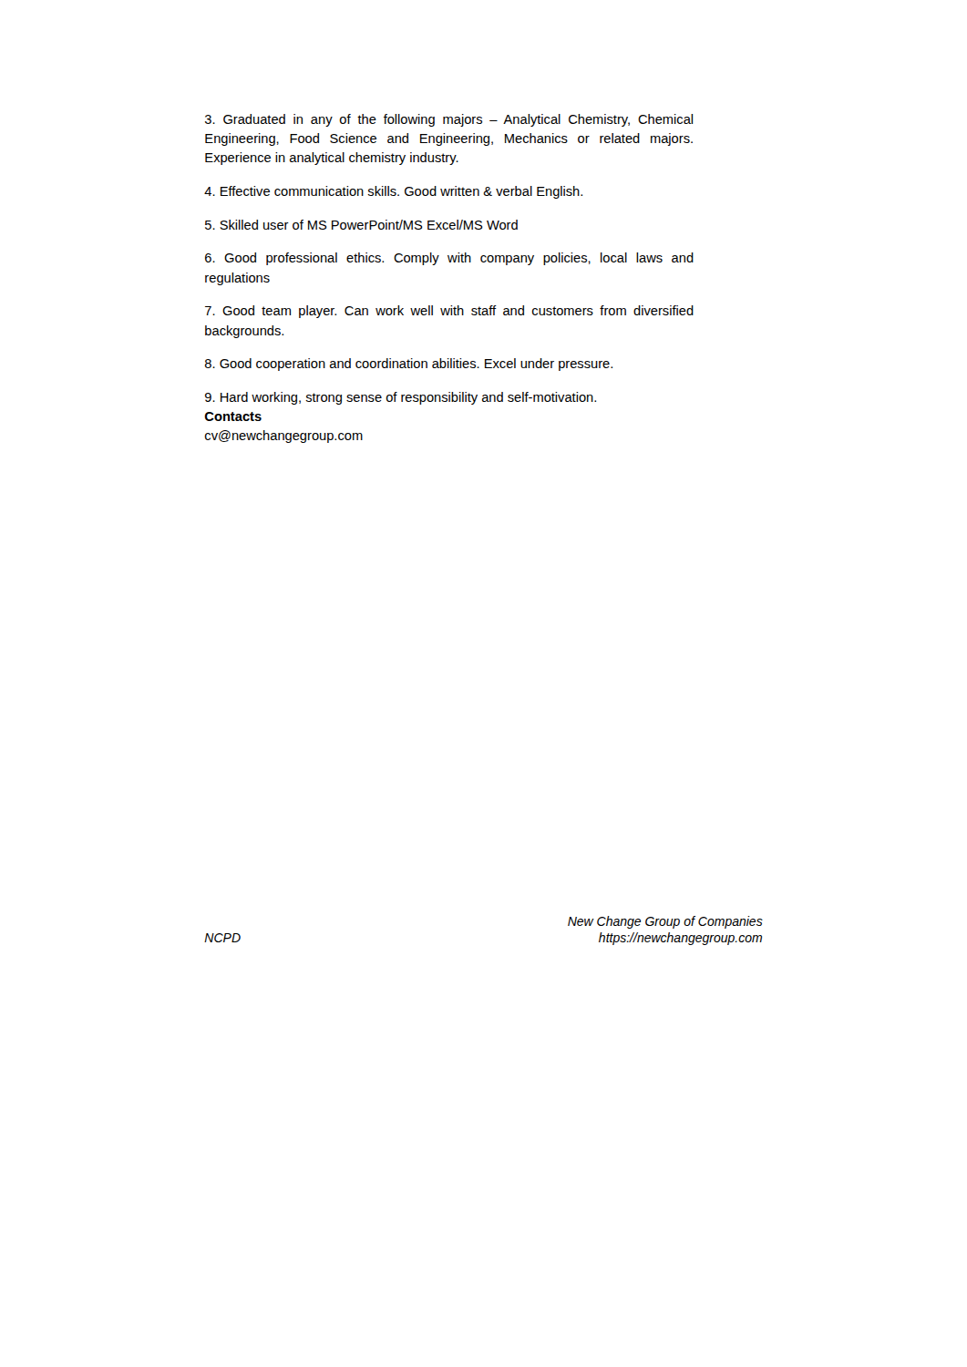3. Graduated in any of the following majors – Analytical Chemistry, Chemical Engineering, Food Science and Engineering, Mechanics or related majors. Experience in analytical chemistry industry.
4. Effective communication skills. Good written & verbal English.
5. Skilled user of MS PowerPoint/MS Excel/MS Word
6. Good professional ethics. Comply with company policies, local laws and regulations
7. Good team player. Can work well with staff and customers from diversified backgrounds.
8. Good cooperation and coordination abilities. Excel under pressure.
9. Hard working, strong sense of responsibility and self-motivation.
Contacts
cv@newchangegroup.com
NCPD
New Change Group of Companies
https://newchangegroup.com